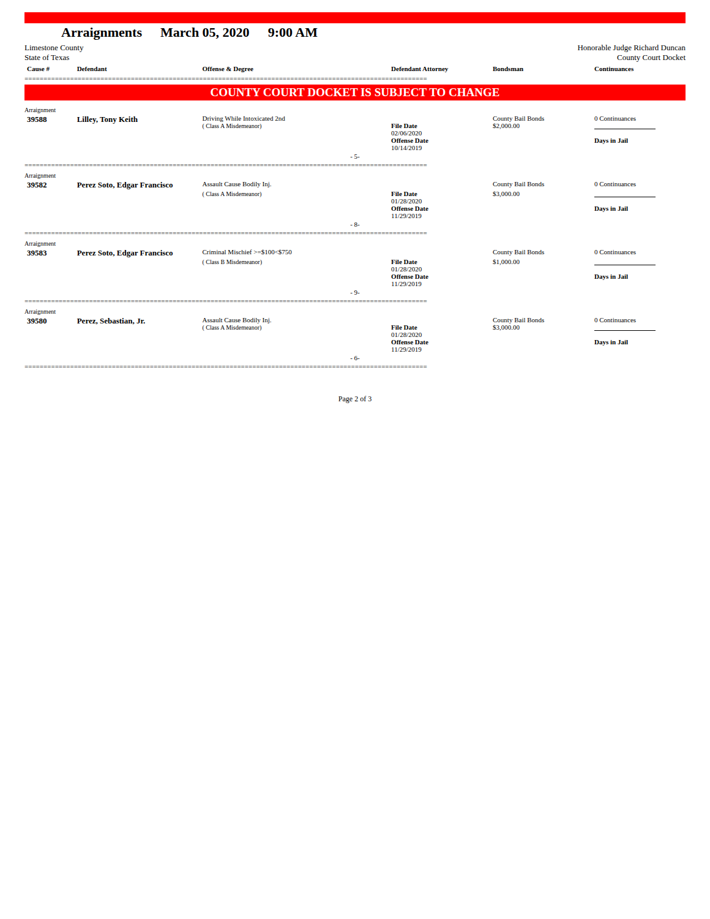Arraignments March 05, 2020 9:00 AM
Limestone County
State of Texas
Honorable Judge Richard Duncan
County Court Docket
| Cause # | Defendant | Offense & Degree | Defendant Attorney | Bondsman | Continuances |
| --- | --- | --- | --- | --- | --- |
==========================================================================================================
COUNTY COURT DOCKET IS SUBJECT TO CHANGE
Arraignment
| 39588 | Lilley, Tony Keith | Driving While Intoxicated 2nd ( Class A Misdemeanor) | File Date 02/06/2020 | County Bail Bonds $2,000.00 | 0 Continuances |
| | Offense Date 10/14/2019 | | Days in Jail |
- 5-
==========================================================================================================
Arraignment
| 39582 | Perez Soto, Edgar Francisco | Assault Cause Bodily Inj. | | County Bail Bonds | 0 Continuances |
| | | ( Class A Misdemeanor) | File Date 01/28/2020 | $3,000.00 | |
| | Offense Date 11/29/2019 | | Days in Jail |
- 8-
==========================================================================================================
Arraignment
| 39583 | Perez Soto, Edgar Francisco | Criminal Mischief >=$100<$750 | | County Bail Bonds | 0 Continuances |
| | | ( Class B Misdemeanor) | File Date 01/28/2020 | $1,000.00 | |
| | Offense Date 11/29/2019 | | Days in Jail |
- 9-
==========================================================================================================
Arraignment
| 39580 | Perez, Sebastian, Jr. | Assault Cause Bodily Inj. ( Class A Misdemeanor) | File Date 01/28/2020 | County Bail Bonds $3,000.00 | 0 Continuances |
| | Offense Date 11/29/2019 | | Days in Jail |
- 6-
==========================================================================================================
Page 2 of 3